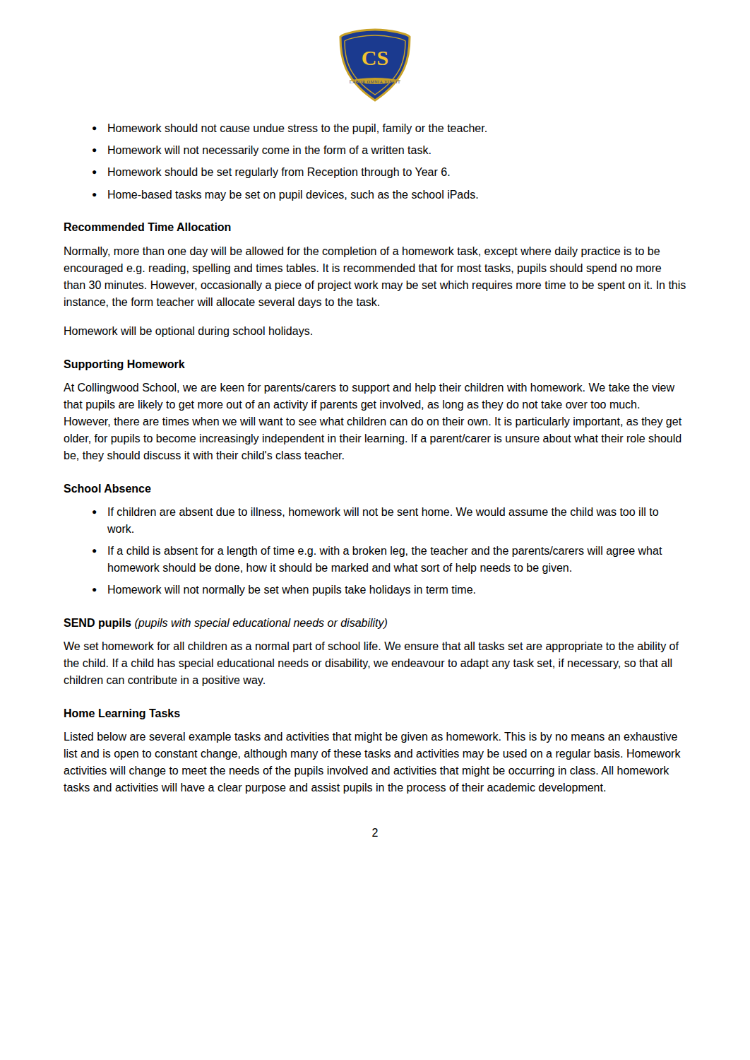CS LABOR OMNIA VINCIT
Homework should not cause undue stress to the pupil, family or the teacher.
Homework will not necessarily come in the form of a written task.
Homework should be set regularly from Reception through to Year 6.
Home-based tasks may be set on pupil devices, such as the school iPads.
Recommended Time Allocation
Normally, more than one day will be allowed for the completion of a homework task, except where daily practice is to be encouraged e.g. reading, spelling and times tables. It is recommended that for most tasks, pupils should spend no more than 30 minutes. However, occasionally a piece of project work may be set which requires more time to be spent on it. In this instance, the form teacher will allocate several days to the task.
Homework will be optional during school holidays.
Supporting Homework
At Collingwood School, we are keen for parents/carers to support and help their children with homework. We take the view that pupils are likely to get more out of an activity if parents get involved, as long as they do not take over too much. However, there are times when we will want to see what children can do on their own. It is particularly important, as they get older, for pupils to become increasingly independent in their learning. If a parent/carer is unsure about what their role should be, they should discuss it with their child's class teacher.
School Absence
If children are absent due to illness, homework will not be sent home. We would assume the child was too ill to work.
If a child is absent for a length of time e.g. with a broken leg, the teacher and the parents/carers will agree what homework should be done, how it should be marked and what sort of help needs to be given.
Homework will not normally be set when pupils take holidays in term time.
SEND pupils (pupils with special educational needs or disability)
We set homework for all children as a normal part of school life. We ensure that all tasks set are appropriate to the ability of the child. If a child has special educational needs or disability, we endeavour to adapt any task set, if necessary, so that all children can contribute in a positive way.
Home Learning Tasks
Listed below are several example tasks and activities that might be given as homework. This is by no means an exhaustive list and is open to constant change, although many of these tasks and activities may be used on a regular basis. Homework activities will change to meet the needs of the pupils involved and activities that might be occurring in class. All homework tasks and activities will have a clear purpose and assist pupils in the process of their academic development.
2